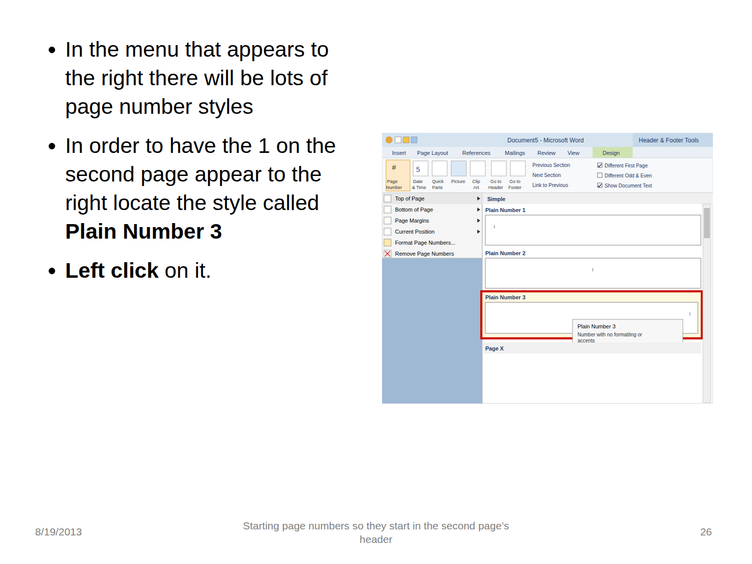In the menu that appears to the right there will be lots of page number styles
In order to have the 1 on the second page appear to the right locate the style called Plain Number 3
Left click on it.
Document5 - Microsoft Word Header & Footer Tools Insert Page Layout References Mailings Review View Design # Page Number 5 Date & Time Quick Parts Picture Clip Art Go to Header Go to Footer Previous Section Next Section Link to Previous Different First Page Different Odd & Even Show Document Text Top of Page Bottom of Page Page Margins Current Position Format Page Numbers... Remove Page Numbers Simple Plain Number 1 1 Plain Number 2 1 Plain Number 3 1 Plain Number 3 Number with no formatting or accents Page X
8/19/2013
Starting page numbers so they start in the second page’s header
26